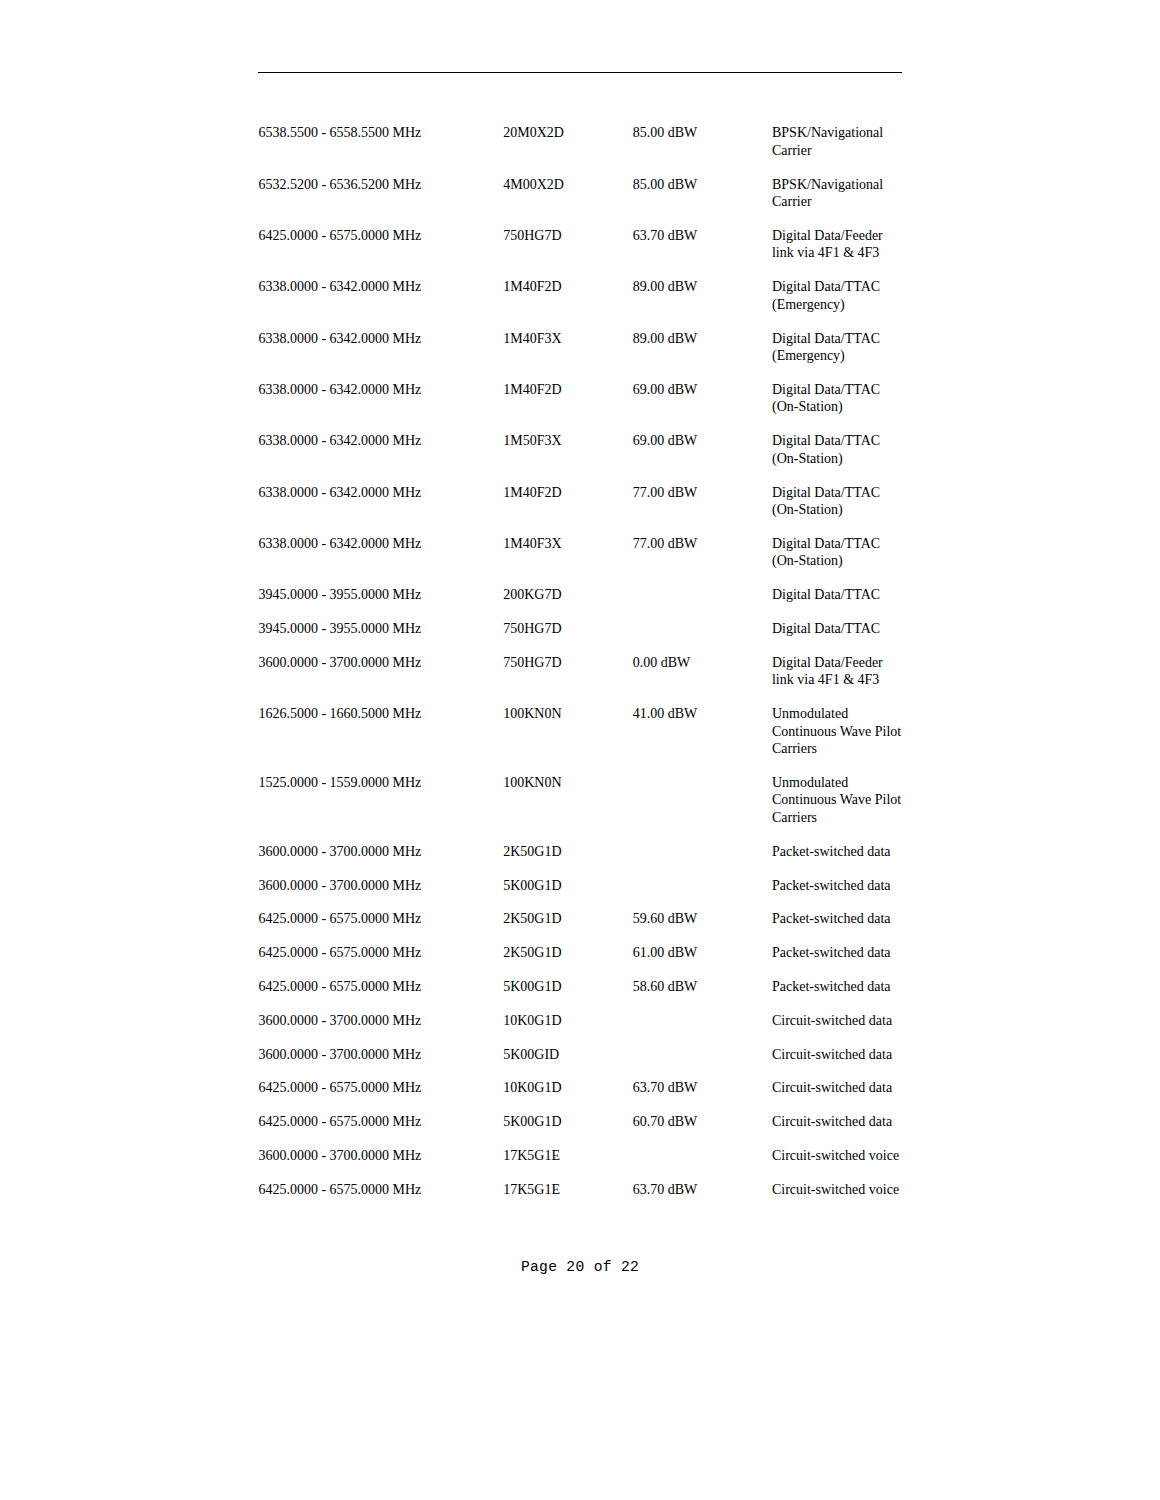| 6538.5500 - 6558.5500 MHz | 20M0X2D | 85.00 dBW | BPSK/Navigational Carrier |
| 6532.5200 - 6536.5200 MHz | 4M00X2D | 85.00 dBW | BPSK/Navigational Carrier |
| 6425.0000 - 6575.0000 MHz | 750HG7D | 63.70 dBW | Digital Data/Feeder link via 4F1 & 4F3 |
| 6338.0000 - 6342.0000 MHz | 1M40F2D | 89.00 dBW | Digital Data/TTAC (Emergency) |
| 6338.0000 - 6342.0000 MHz | 1M40F3X | 89.00 dBW | Digital Data/TTAC (Emergency) |
| 6338.0000 - 6342.0000 MHz | 1M40F2D | 69.00 dBW | Digital Data/TTAC (On-Station) |
| 6338.0000 - 6342.0000 MHz | 1M50F3X | 69.00 dBW | Digital Data/TTAC (On-Station) |
| 6338.0000 - 6342.0000 MHz | 1M40F2D | 77.00 dBW | Digital Data/TTAC (On-Station) |
| 6338.0000 - 6342.0000 MHz | 1M40F3X | 77.00 dBW | Digital Data/TTAC (On-Station) |
| 3945.0000 - 3955.0000 MHz | 200KG7D | | Digital Data/TTAC |
| 3945.0000 - 3955.0000 MHz | 750HG7D | | Digital Data/TTAC |
| 3600.0000 - 3700.0000 MHz | 750HG7D | 0.00 dBW | Digital Data/Feeder link via 4F1 & 4F3 |
| 1626.5000 - 1660.5000 MHz | 100KN0N | 41.00 dBW | Unmodulated Continuous Wave Pilot Carriers |
| 1525.0000 - 1559.0000 MHz | 100KN0N | | Unmodulated Continuous Wave Pilot Carriers |
| 3600.0000 - 3700.0000 MHz | 2K50G1D | | Packet-switched data |
| 3600.0000 - 3700.0000 MHz | 5K00G1D | | Packet-switched data |
| 6425.0000 - 6575.0000 MHz | 2K50G1D | 59.60 dBW | Packet-switched data |
| 6425.0000 - 6575.0000 MHz | 2K50G1D | 61.00 dBW | Packet-switched data |
| 6425.0000 - 6575.0000 MHz | 5K00G1D | 58.60 dBW | Packet-switched data |
| 3600.0000 - 3700.0000 MHz | 10K0G1D | | Circuit-switched data |
| 3600.0000 - 3700.0000 MHz | 5K00GID | | Circuit-switched data |
| 6425.0000 - 6575.0000 MHz | 10K0G1D | 63.70 dBW | Circuit-switched data |
| 6425.0000 - 6575.0000 MHz | 5K00G1D | 60.70 dBW | Circuit-switched data |
| 3600.0000 - 3700.0000 MHz | 17K5G1E | | Circuit-switched voice |
| 6425.0000 - 6575.0000 MHz | 17K5G1E | 63.70 dBW | Circuit-switched voice |
Page 20 of 22